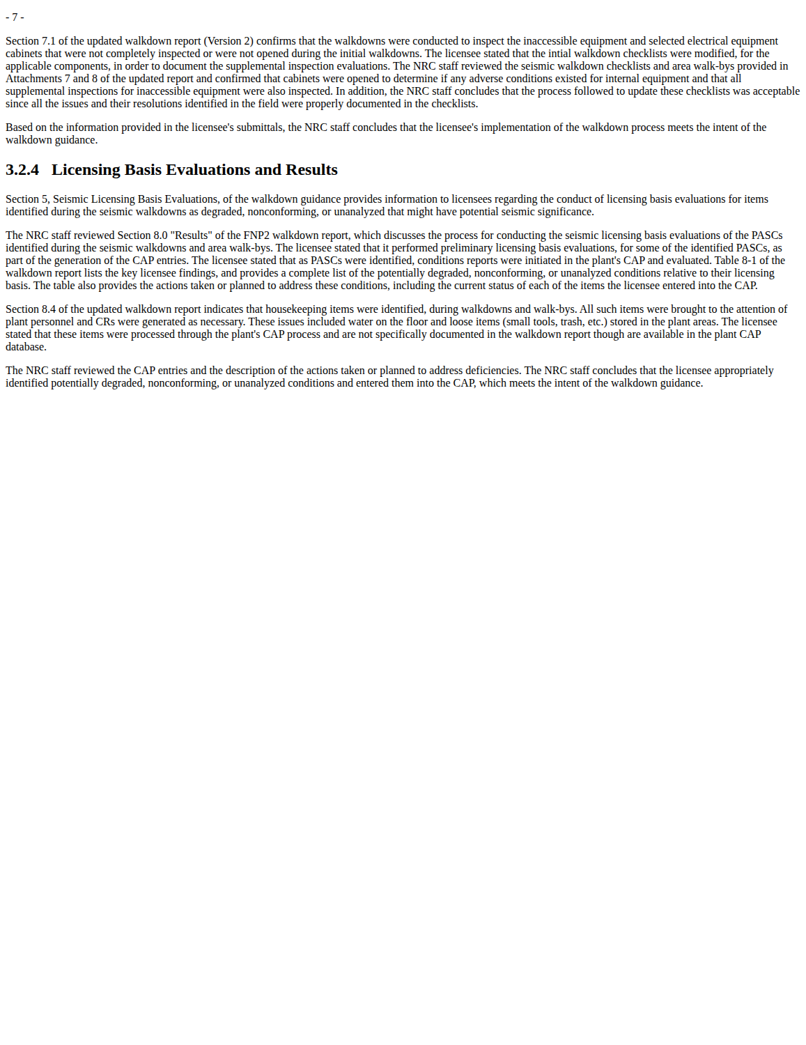- 7 -
Section 7.1 of the updated walkdown report (Version 2) confirms that the walkdowns were conducted to inspect the inaccessible equipment and selected electrical equipment cabinets that were not completely inspected or were not opened during the initial walkdowns. The licensee stated that the intial walkdown checklists were modified, for the applicable components, in order to document the supplemental inspection evaluations. The NRC staff reviewed the seismic walkdown checklists and area walk-bys provided in Attachments 7 and 8 of the updated report and confirmed that cabinets were opened to determine if any adverse conditions existed for internal equipment and that all supplemental inspections for inaccessible equipment were also inspected. In addition, the NRC staff concludes that the process followed to update these checklists was acceptable since all the issues and their resolutions identified in the field were properly documented in the checklists.
Based on the information provided in the licensee's submittals, the NRC staff concludes that the licensee's implementation of the walkdown process meets the intent of the walkdown guidance.
3.2.4 Licensing Basis Evaluations and Results
Section 5, Seismic Licensing Basis Evaluations, of the walkdown guidance provides information to licensees regarding the conduct of licensing basis evaluations for items identified during the seismic walkdowns as degraded, nonconforming, or unanalyzed that might have potential seismic significance.
The NRC staff reviewed Section 8.0 "Results" of the FNP2 walkdown report, which discusses the process for conducting the seismic licensing basis evaluations of the PASCs identified during the seismic walkdowns and area walk-bys. The licensee stated that it performed preliminary licensing basis evaluations, for some of the identified PASCs, as part of the generation of the CAP entries. The licensee stated that as PASCs were identified, conditions reports were initiated in the plant's CAP and evaluated. Table 8-1 of the walkdown report lists the key licensee findings, and provides a complete list of the potentially degraded, nonconforming, or unanalyzed conditions relative to their licensing basis. The table also provides the actions taken or planned to address these conditions, including the current status of each of the items the licensee entered into the CAP.
Section 8.4 of the updated walkdown report indicates that housekeeping items were identified, during walkdowns and walk-bys. All such items were brought to the attention of plant personnel and CRs were generated as necessary. These issues included water on the floor and loose items (small tools, trash, etc.) stored in the plant areas. The licensee stated that these items were processed through the plant's CAP process and are not specifically documented in the walkdown report though are available in the plant CAP database.
The NRC staff reviewed the CAP entries and the description of the actions taken or planned to address deficiencies. The NRC staff concludes that the licensee appropriately identified potentially degraded, nonconforming, or unanalyzed conditions and entered them into the CAP, which meets the intent of the walkdown guidance.